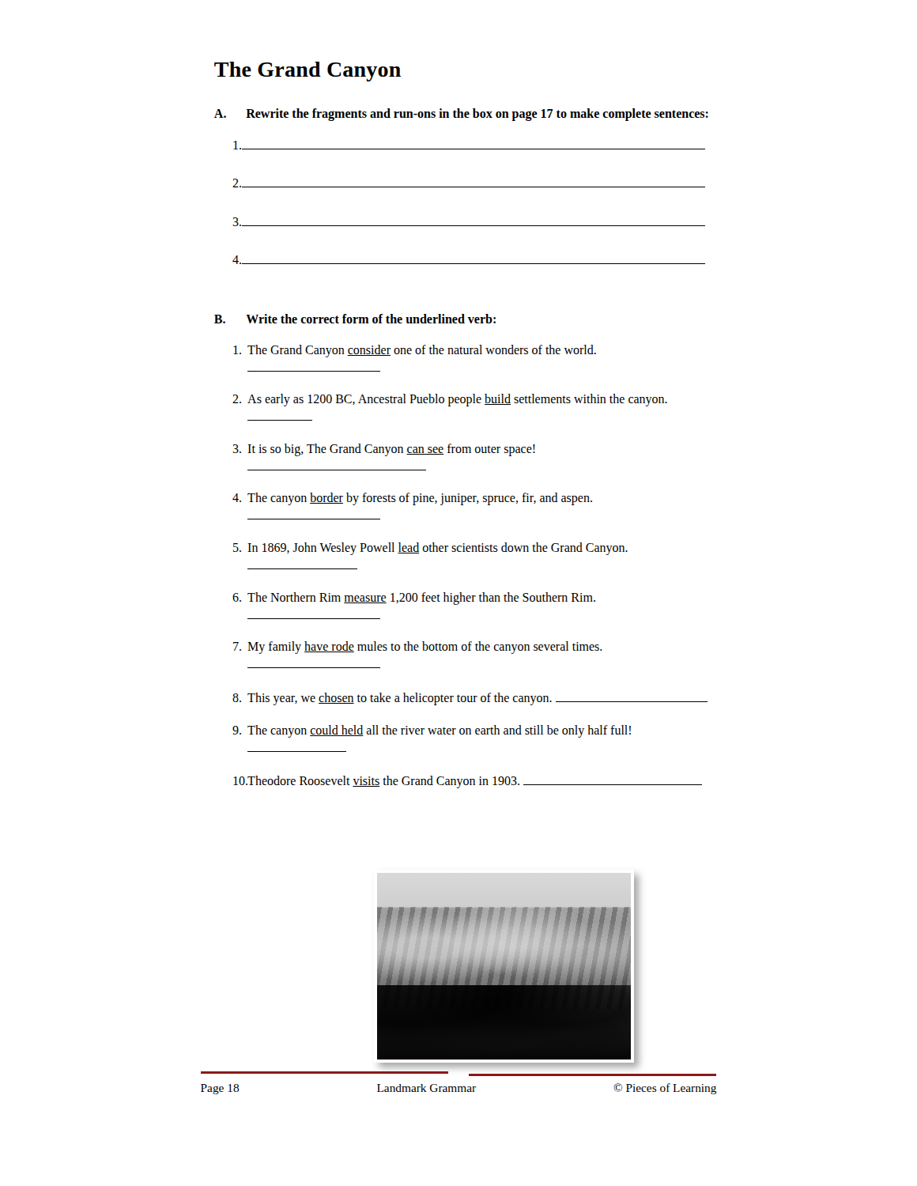The Grand Canyon
A. Rewrite the fragments and run-ons in the box on page 17 to make complete sentences:
1.
2.
3.
4.
B. Write the correct form of the underlined verb:
1. The Grand Canyon consider one of the natural wonders of the world.
2. As early as 1200 BC, Ancestral Pueblo people build settlements within the canyon.
3. It is so big, The Grand Canyon can see from outer space!
4. The canyon border by forests of pine, juniper, spruce, fir, and aspen.
5. In 1869, John Wesley Powell lead other scientists down the Grand Canyon.
6. The Northern Rim measure 1,200 feet higher than the Southern Rim.
7. My family have rode mules to the bottom of the canyon several times.
8. This year, we chosen to take a helicopter tour of the canyon.
9. The canyon could held all the river water on earth and still be only half full!
10. Theodore Roosevelt visits the Grand Canyon in 1903.
Page 18
Landmark Grammar
© Pieces of Learning